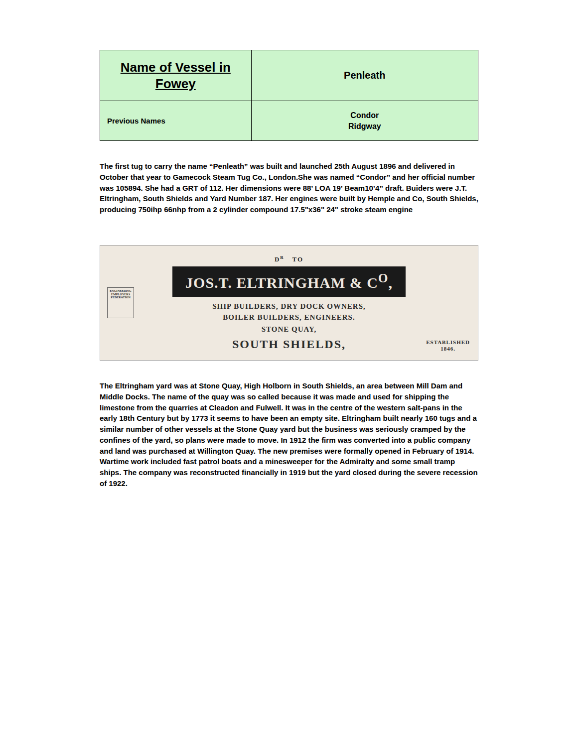| Name of Vessel in Fowey | Penleath |
| Previous Names | Condor Ridgway |
The first tug to carry the name “Penleath” was built and launched 25th August 1896 and delivered in October that year to Gamecock Steam Tug Co., London.She was named “Condor” and her official number was 105894. She had a GRT of 112. Her dimensions were 88’ LOA 19’ Beam10’4” draft. Buiders were J.T. Eltringham, South Shields and Yard Number 187. Her engines were built by Hemple and Co, South Shields, producing 750ihp 66nhp from a 2 cylinder compound 17.5"x36" 24" stroke steam engine
ENGINEERING
EMPLOYERS
FEDERATION
DR TO
JOS.T. ELTRINGHAM & CO,
SHIP BUILDERS, DRY DOCK OWNERS,
BOILER BUILDERS, ENGINEERS.
STONE QUAY,
SOUTH SHIELDS,
ESTABLISHED
1846.
The Eltringham yard was at Stone Quay, High Holborn in South Shields, an area between Mill Dam and Middle Docks. The name of the quay was so called because it was made and used for shipping the limestone from the quarries at Cleadon and Fulwell. It was in the centre of the western salt-pans in the early 18th Century but by 1773 it seems to have been an empty site. Eltringham built nearly 160 tugs and a similar number of other vessels at the Stone Quay yard but the business was seriously cramped by the confines of the yard, so plans were made to move. In 1912 the firm was converted into a public company and land was purchased at Willington Quay. The new premises were formally opened in February of 1914. Wartime work included fast patrol boats and a minesweeper for the Admiralty and some small tramp ships. The company was reconstructed financially in 1919 but the yard closed during the severe recession of 1922.